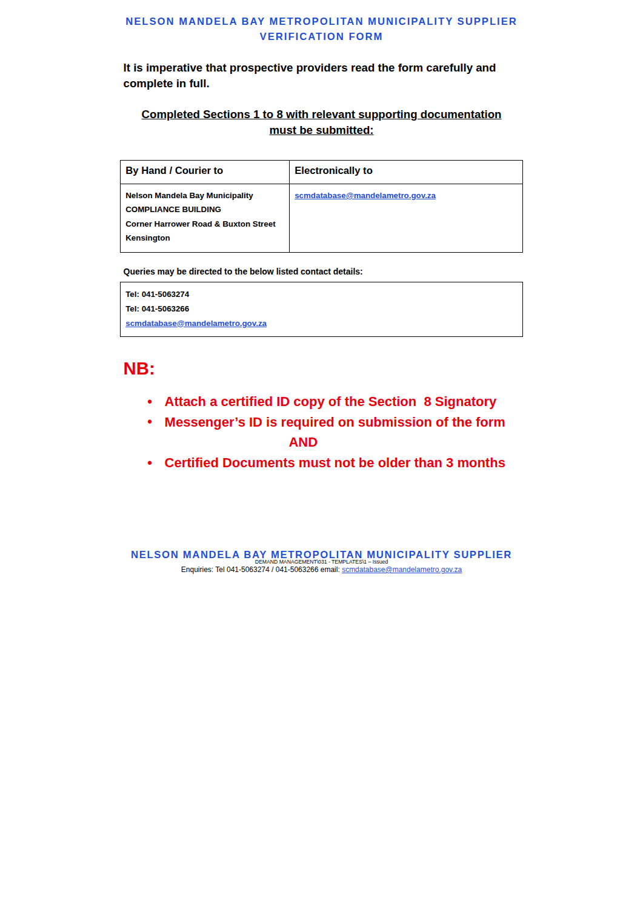Nelson Mandela Bay Metropolitan Municipality Supplier Verification Form
It is imperative that prospective providers read the form carefully and complete in full.
Completed Sections 1 to 8 with relevant supporting documentation must be submitted:
| By Hand / Courier to | Electronically to |
| Nelson Mandela Bay Municipality COMPLIANCE BUILDING Corner Harrower Road & Buxton Street Kensington | scmdatabase@mandelametro.gov.za |
Queries may be directed to the below listed contact details:
| Tel: 041-5063274 Tel: 041-5063266 scmdatabase@mandelametro.gov.za |
NB:
Attach a certified ID copy of the Section 8 Signatory
Messenger’s ID is required on submission of the form
AND
Certified Documents must not be older than 3 months
Nelson Mandela Bay Metropolitan Municipality Supplier
DEMAND MANAGEMENT\031 - TEMPLATES\1 – Issued
Enquiries: Tel 041-5063274 / 041-5063266 email: scmdatabase@mandelametro.gov.za